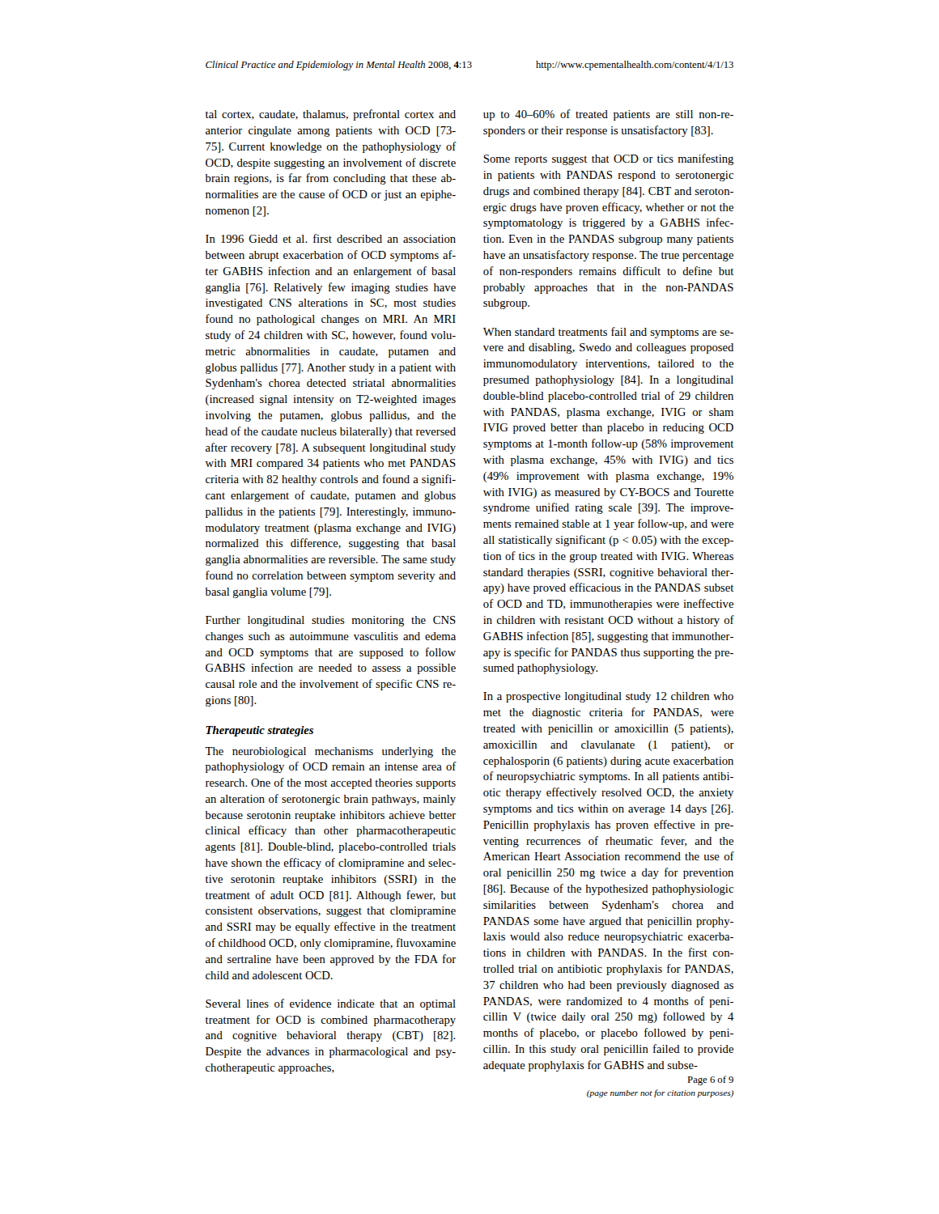Clinical Practice and Epidemiology in Mental Health 2008, 4:13
http://www.cpementalhealth.com/content/4/1/13
tal cortex, caudate, thalamus, prefrontal cortex and anterior cingulate among patients with OCD [73-75]. Current knowledge on the pathophysiology of OCD, despite suggesting an involvement of discrete brain regions, is far from concluding that these abnormalities are the cause of OCD or just an epiphenomenon [2].
In 1996 Giedd et al. first described an association between abrupt exacerbation of OCD symptoms after GABHS infection and an enlargement of basal ganglia [76]. Relatively few imaging studies have investigated CNS alterations in SC, most studies found no pathological changes on MRI. An MRI study of 24 children with SC, however, found volumetric abnormalities in caudate, putamen and globus pallidus [77]. Another study in a patient with Sydenham's chorea detected striatal abnormalities (increased signal intensity on T2-weighted images involving the putamen, globus pallidus, and the head of the caudate nucleus bilaterally) that reversed after recovery [78]. A subsequent longitudinal study with MRI compared 34 patients who met PANDAS criteria with 82 healthy controls and found a significant enlargement of caudate, putamen and globus pallidus in the patients [79]. Interestingly, immunomodulatory treatment (plasma exchange and IVIG) normalized this difference, suggesting that basal ganglia abnormalities are reversible. The same study found no correlation between symptom severity and basal ganglia volume [79].
Further longitudinal studies monitoring the CNS changes such as autoimmune vasculitis and edema and OCD symptoms that are supposed to follow GABHS infection are needed to assess a possible causal role and the involvement of specific CNS regions [80].
Therapeutic strategies
The neurobiological mechanisms underlying the pathophysiology of OCD remain an intense area of research. One of the most accepted theories supports an alteration of serotonergic brain pathways, mainly because serotonin reuptake inhibitors achieve better clinical efficacy than other pharmacotherapeutic agents [81]. Double-blind, placebo-controlled trials have shown the efficacy of clomipramine and selective serotonin reuptake inhibitors (SSRI) in the treatment of adult OCD [81]. Although fewer, but consistent observations, suggest that clomipramine and SSRI may be equally effective in the treatment of childhood OCD, only clomipramine, fluvoxamine and sertraline have been approved by the FDA for child and adolescent OCD.
Several lines of evidence indicate that an optimal treatment for OCD is combined pharmacotherapy and cognitive behavioral therapy (CBT) [82]. Despite the advances in pharmacological and psychotherapeutic approaches,
up to 40–60% of treated patients are still non-responders or their response is unsatisfactory [83].
Some reports suggest that OCD or tics manifesting in patients with PANDAS respond to serotonergic drugs and combined therapy [84]. CBT and serotonergic drugs have proven efficacy, whether or not the symptomatology is triggered by a GABHS infection. Even in the PANDAS subgroup many patients have an unsatisfactory response. The true percentage of non-responders remains difficult to define but probably approaches that in the non-PANDAS subgroup.
When standard treatments fail and symptoms are severe and disabling, Swedo and colleagues proposed immunomodulatory interventions, tailored to the presumed pathophysiology [84]. In a longitudinal double-blind placebo-controlled trial of 29 children with PANDAS, plasma exchange, IVIG or sham IVIG proved better than placebo in reducing OCD symptoms at 1-month follow-up (58% improvement with plasma exchange, 45% with IVIG) and tics (49% improvement with plasma exchange, 19% with IVIG) as measured by CY-BOCS and Tourette syndrome unified rating scale [39]. The improvements remained stable at 1 year follow-up, and were all statistically significant (p < 0.05) with the exception of tics in the group treated with IVIG. Whereas standard therapies (SSRI, cognitive behavioral therapy) have proved efficacious in the PANDAS subset of OCD and TD, immunotherapies were ineffective in children with resistant OCD without a history of GABHS infection [85], suggesting that immunotherapy is specific for PANDAS thus supporting the presumed pathophysiology.
In a prospective longitudinal study 12 children who met the diagnostic criteria for PANDAS, were treated with penicillin or amoxicillin (5 patients), amoxicillin and clavulanate (1 patient), or cephalosporin (6 patients) during acute exacerbation of neuropsychiatric symptoms. In all patients antibiotic therapy effectively resolved OCD, the anxiety symptoms and tics within on average 14 days [26]. Penicillin prophylaxis has proven effective in preventing recurrences of rheumatic fever, and the American Heart Association recommend the use of oral penicillin 250 mg twice a day for prevention [86]. Because of the hypothesized pathophysiologic similarities between Sydenham's chorea and PANDAS some have argued that penicillin prophylaxis would also reduce neuropsychiatric exacerbations in children with PANDAS. In the first controlled trial on antibiotic prophylaxis for PANDAS, 37 children who had been previously diagnosed as PANDAS, were randomized to 4 months of penicillin V (twice daily oral 250 mg) followed by 4 months of placebo, or placebo followed by penicillin. In this study oral penicillin failed to provide adequate prophylaxis for GABHS and subse-
Page 6 of 9
(page number not for citation purposes)